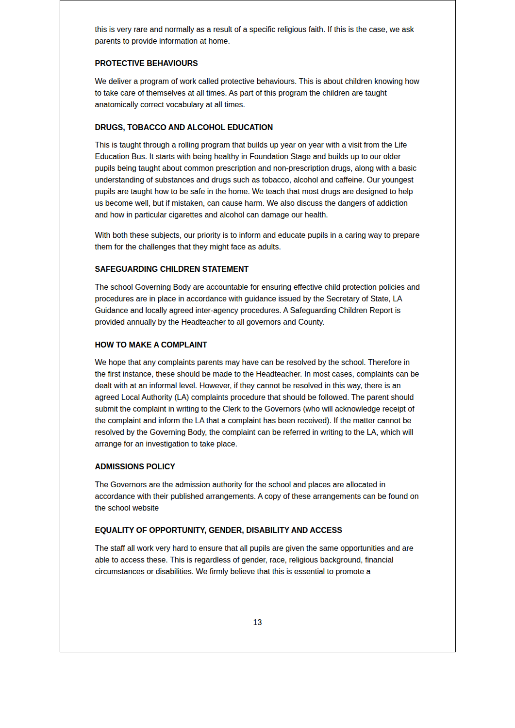this is very rare and normally as a result of a specific religious faith. If this is the case, we ask parents to provide information at home.
Protective Behaviours
We deliver a program of work called protective behaviours. This is about children knowing how to take care of themselves at all times. As part of this program the children are taught anatomically correct vocabulary at all times.
Drugs, Tobacco and Alcohol Education
This is taught through a rolling program that builds up year on year with a visit from the Life Education Bus. It starts with being healthy in Foundation Stage and builds up to our older pupils being taught about common prescription and non-prescription drugs, along with a basic understanding of substances and drugs such as tobacco, alcohol and caffeine. Our youngest pupils are taught how to be safe in the home. We teach that most drugs are designed to help us become well, but if mistaken, can cause harm. We also discuss the dangers of addiction and how in particular cigarettes and alcohol can damage our health.
With both these subjects, our priority is to inform and educate pupils in a caring way to prepare them for the challenges that they might face as adults.
Safeguarding Children Statement
The school Governing Body are accountable for ensuring effective child protection policies and procedures are in place in accordance with guidance issued by the Secretary of State, LA Guidance and locally agreed inter-agency procedures. A Safeguarding Children Report is provided annually by the Headteacher to all governors and County.
How to Make a Complaint
We hope that any complaints parents may have can be resolved by the school. Therefore in the first instance, these should be made to the Headteacher. In most cases, complaints can be dealt with at an informal level. However, if they cannot be resolved in this way, there is an agreed Local Authority (LA) complaints procedure that should be followed. The parent should submit the complaint in writing to the Clerk to the Governors (who will acknowledge receipt of the complaint and inform the LA that a complaint has been received). If the matter cannot be resolved by the Governing Body, the complaint can be referred in writing to the LA, which will arrange for an investigation to take place.
Admissions Policy
The Governors are the admission authority for the school and places are allocated in accordance with their published arrangements. A copy of these arrangements can be found on the school website
Equality of Opportunity, Gender, Disability and Access
The staff all work very hard to ensure that all pupils are given the same opportunities and are able to access these. This is regardless of gender, race, religious background, financial circumstances or disabilities. We firmly believe that this is essential to promote a
13